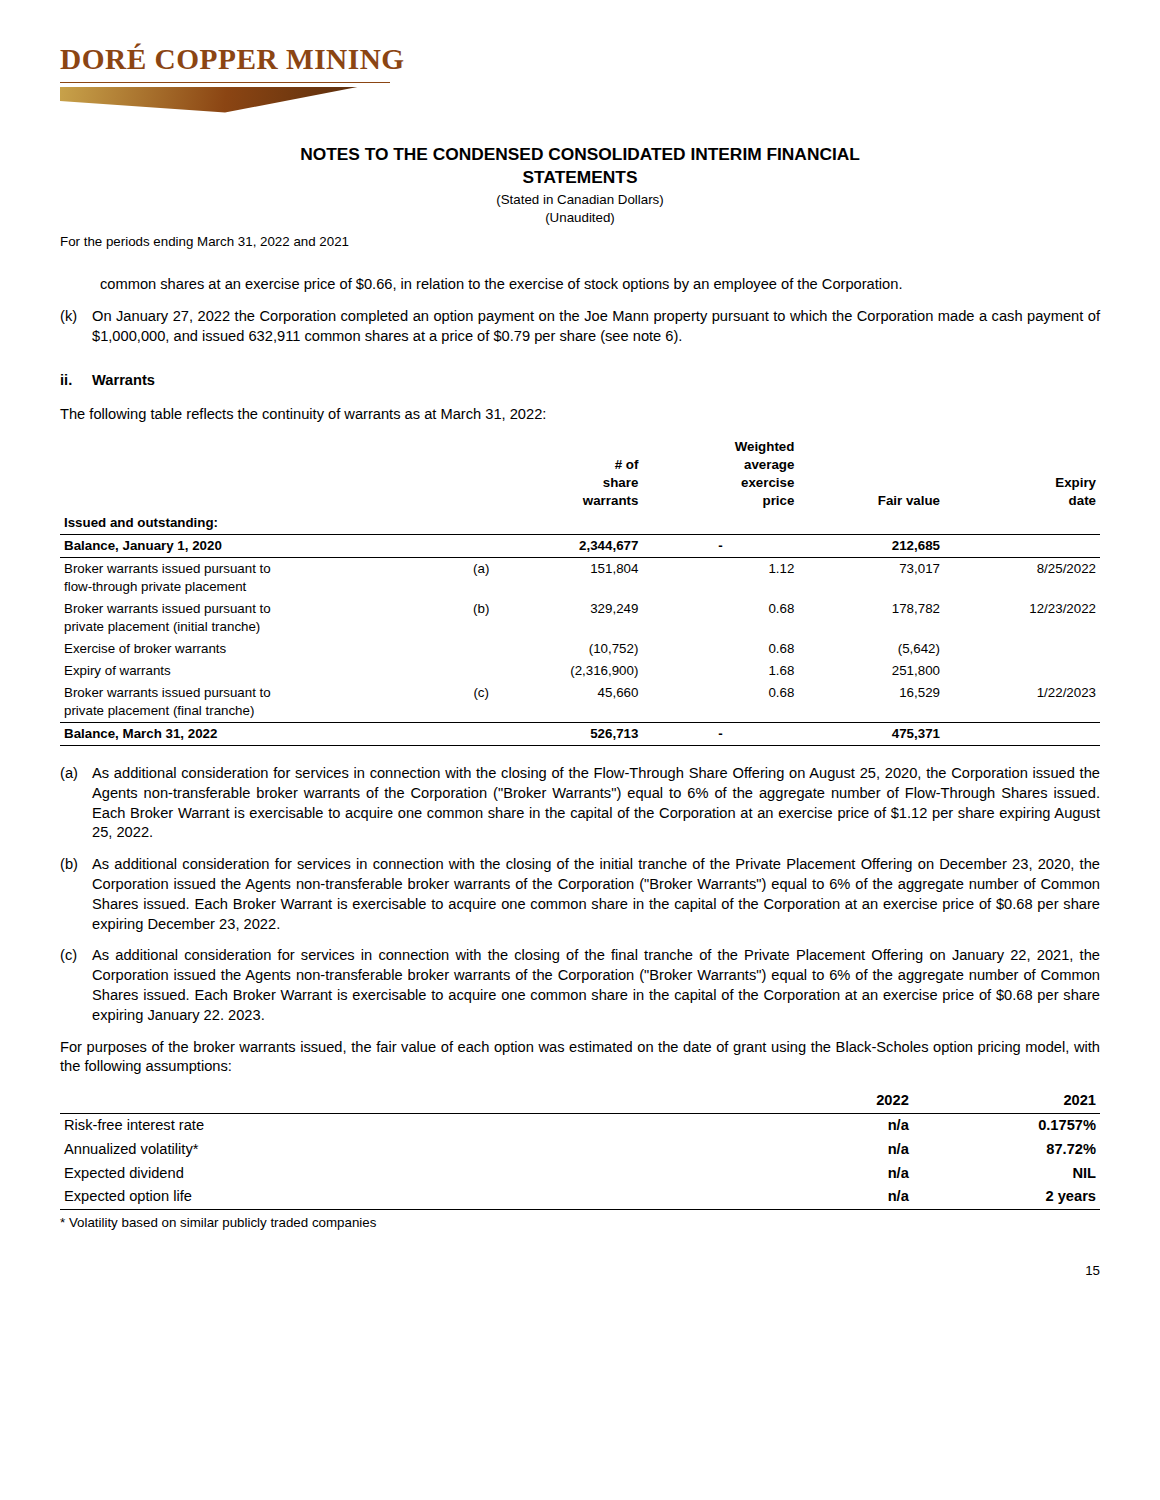DORÉ COPPER MINING
NOTES TO THE CONDENSED CONSOLIDATED INTERIM FINANCIAL
STATEMENTS
(Stated in Canadian Dollars)
(Unaudited)
For the periods ending March 31, 2022 and 2021
common shares at an exercise price of $0.66, in relation to the exercise of stock options by an employee of the Corporation.
(k)
On January 27, 2022 the Corporation completed an option payment on the Joe Mann property pursuant to which the Corporation made a cash payment of $1,000,000, and issued 632,911 common shares at a price of $0.79 per share (see note 6).
ii. Warrants
The following table reflects the continuity of warrants as at March 31, 2022:
| | | # of share warrants | Weighted average exercise price | Fair value | Expiry date |
| --- | --- | --- | --- | --- | --- |
| Issued and outstanding: | | | | | |
| Balance, January 1, 2020 | | 2,344,677 | - | 212,685 | |
| Broker warrants issued pursuant to flow-through private placement | (a) | 151,804 | 1.12 | 73,017 | 8/25/2022 |
| Broker warrants issued pursuant to private placement (initial tranche) | (b) | 329,249 | 0.68 | 178,782 | 12/23/2022 |
| Exercise of broker warrants | | (10,752) | 0.68 | (5,642) | |
| Expiry of warrants | | (2,316,900) | 1.68 | 251,800 | |
| Broker warrants issued pursuant to private placement (final tranche) | (c) | 45,660 | 0.68 | 16,529 | 1/22/2023 |
| Balance, March 31, 2022 | | 526,713 | - | 475,371 | |
(a)
As additional consideration for services in connection with the closing of the Flow-Through Share Offering on August 25, 2020, the Corporation issued the Agents non-transferable broker warrants of the Corporation ("Broker Warrants") equal to 6% of the aggregate number of Flow-Through Shares issued. Each Broker Warrant is exercisable to acquire one common share in the capital of the Corporation at an exercise price of $1.12 per share expiring August 25, 2022.
(b)
As additional consideration for services in connection with the closing of the initial tranche of the Private Placement Offering on December 23, 2020, the Corporation issued the Agents non-transferable broker warrants of the Corporation ("Broker Warrants") equal to 6% of the aggregate number of Common Shares issued. Each Broker Warrant is exercisable to acquire one common share in the capital of the Corporation at an exercise price of $0.68 per share expiring December 23, 2022.
(c)
As additional consideration for services in connection with the closing of the final tranche of the Private Placement Offering on January 22, 2021, the Corporation issued the Agents non-transferable broker warrants of the Corporation ("Broker Warrants") equal to 6% of the aggregate number of Common Shares issued. Each Broker Warrant is exercisable to acquire one common share in the capital of the Corporation at an exercise price of $0.68 per share expiring January 22. 2023.
For purposes of the broker warrants issued, the fair value of each option was estimated on the date of grant using the Black-Scholes option pricing model, with the following assumptions:
| | 2022 | 2021 |
| --- | --- | --- |
| Risk-free interest rate | n/a | 0.1757% |
| Annualized volatility* | n/a | 87.72% |
| Expected dividend | n/a | NIL |
| Expected option life | n/a | 2 years |
* Volatility based on similar publicly traded companies
15